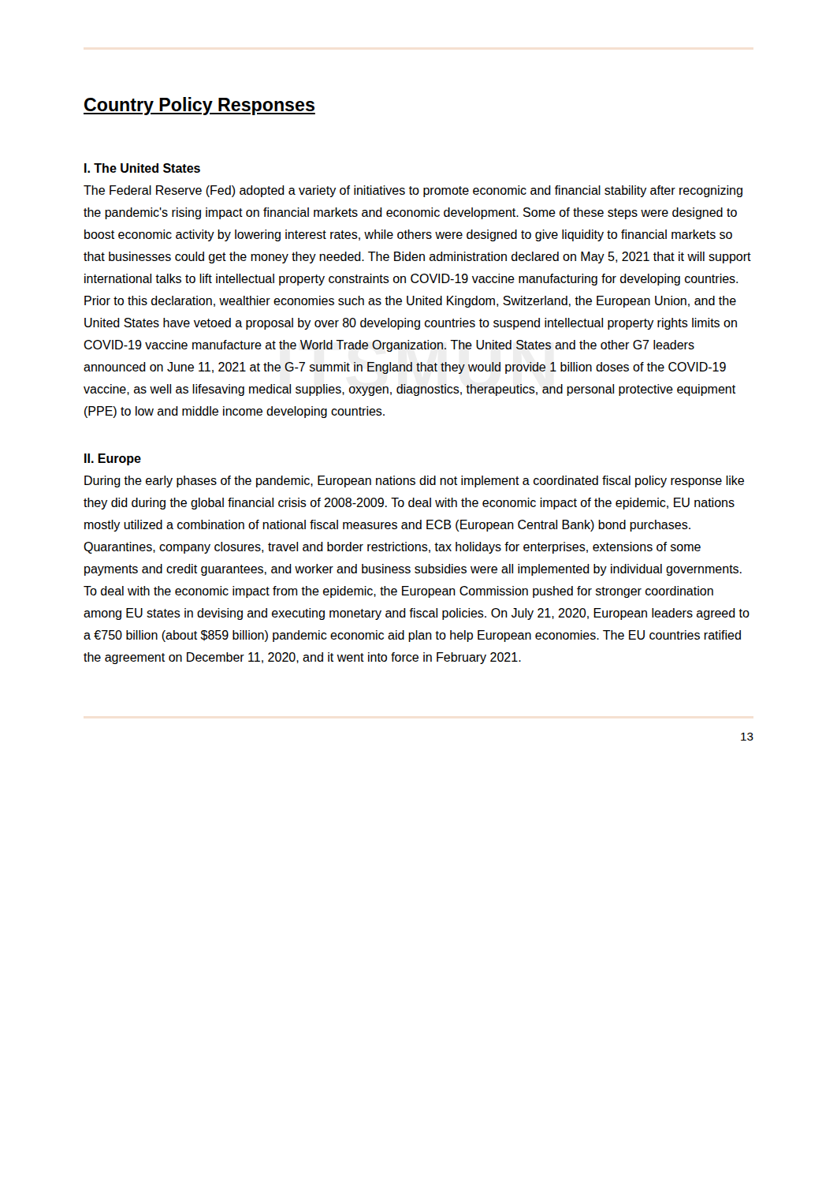ITSMUN
Country Policy Responses
I. The United States
The Federal Reserve (Fed) adopted a variety of initiatives to promote economic and financial stability after recognizing the pandemic's rising impact on financial markets and economic development. Some of these steps were designed to boost economic activity by lowering interest rates, while others were designed to give liquidity to financial markets so that businesses could get the money they needed. The Biden administration declared on May 5, 2021 that it will support international talks to lift intellectual property constraints on COVID-19 vaccine manufacturing for developing countries. Prior to this declaration, wealthier economies such as the United Kingdom, Switzerland, the European Union, and the United States have vetoed a proposal by over 80 developing countries to suspend intellectual property rights limits on COVID-19 vaccine manufacture at the World Trade Organization. The United States and the other G7 leaders announced on June 11, 2021 at the G-7 summit in England that they would provide 1 billion doses of the COVID-19 vaccine, as well as lifesaving medical supplies, oxygen, diagnostics, therapeutics, and personal protective equipment (PPE) to low and middle income developing countries.
II. Europe
During the early phases of the pandemic, European nations did not implement a coordinated fiscal policy response like they did during the global financial crisis of 2008-2009. To deal with the economic impact of the epidemic, EU nations mostly utilized a combination of national fiscal measures and ECB (European Central Bank) bond purchases. Quarantines, company closures, travel and border restrictions, tax holidays for enterprises, extensions of some payments and credit guarantees, and worker and business subsidies were all implemented by individual governments. To deal with the economic impact from the epidemic, the European Commission pushed for stronger coordination among EU states in devising and executing monetary and fiscal policies. On July 21, 2020, European leaders agreed to a €750 billion (about $859 billion) pandemic economic aid plan to help European economies. The EU countries ratified the agreement on December 11, 2020, and it went into force in February 2021.
13